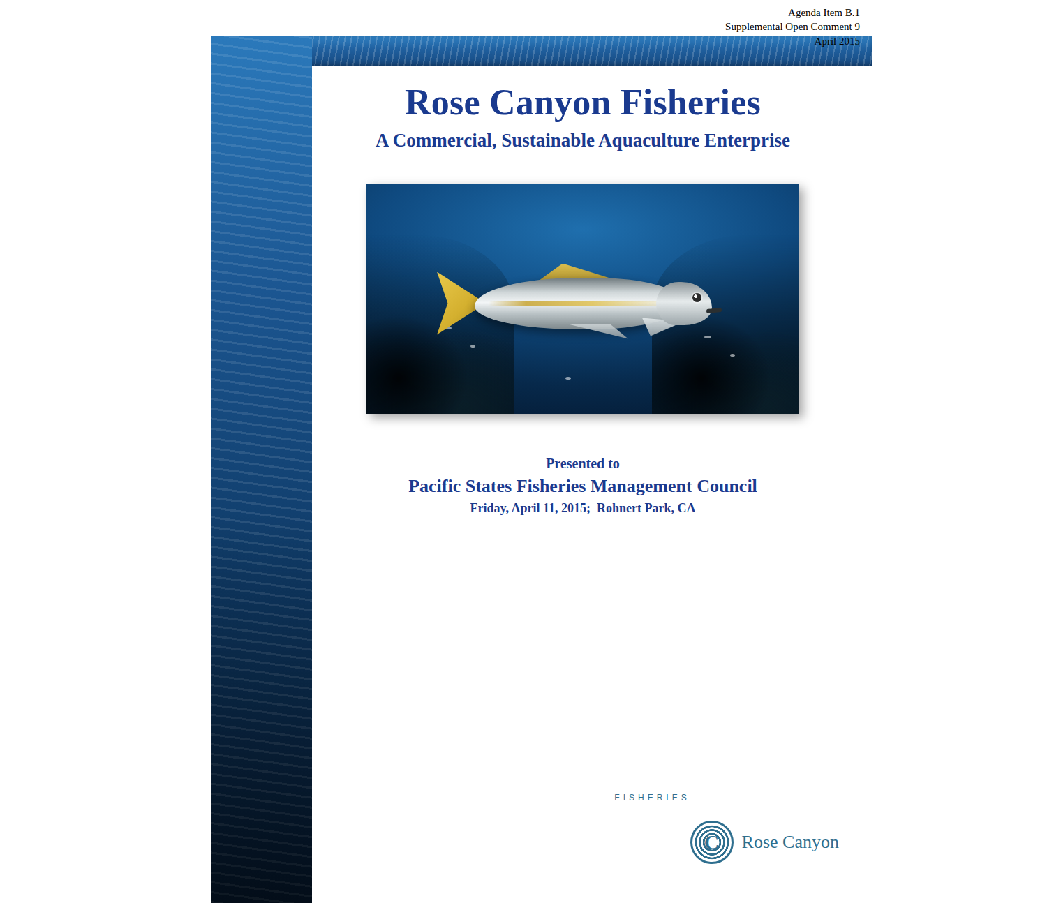Agenda Item B.1
Supplemental Open Comment 9
April 2015
Rose Canyon Fisheries
A Commercial, Sustainable Aquaculture Enterprise
Presented to
Pacific States Fisheries Management Council
Friday, April 11, 2015; Rohnert Park, CA
Rose Canyon FISHERIES